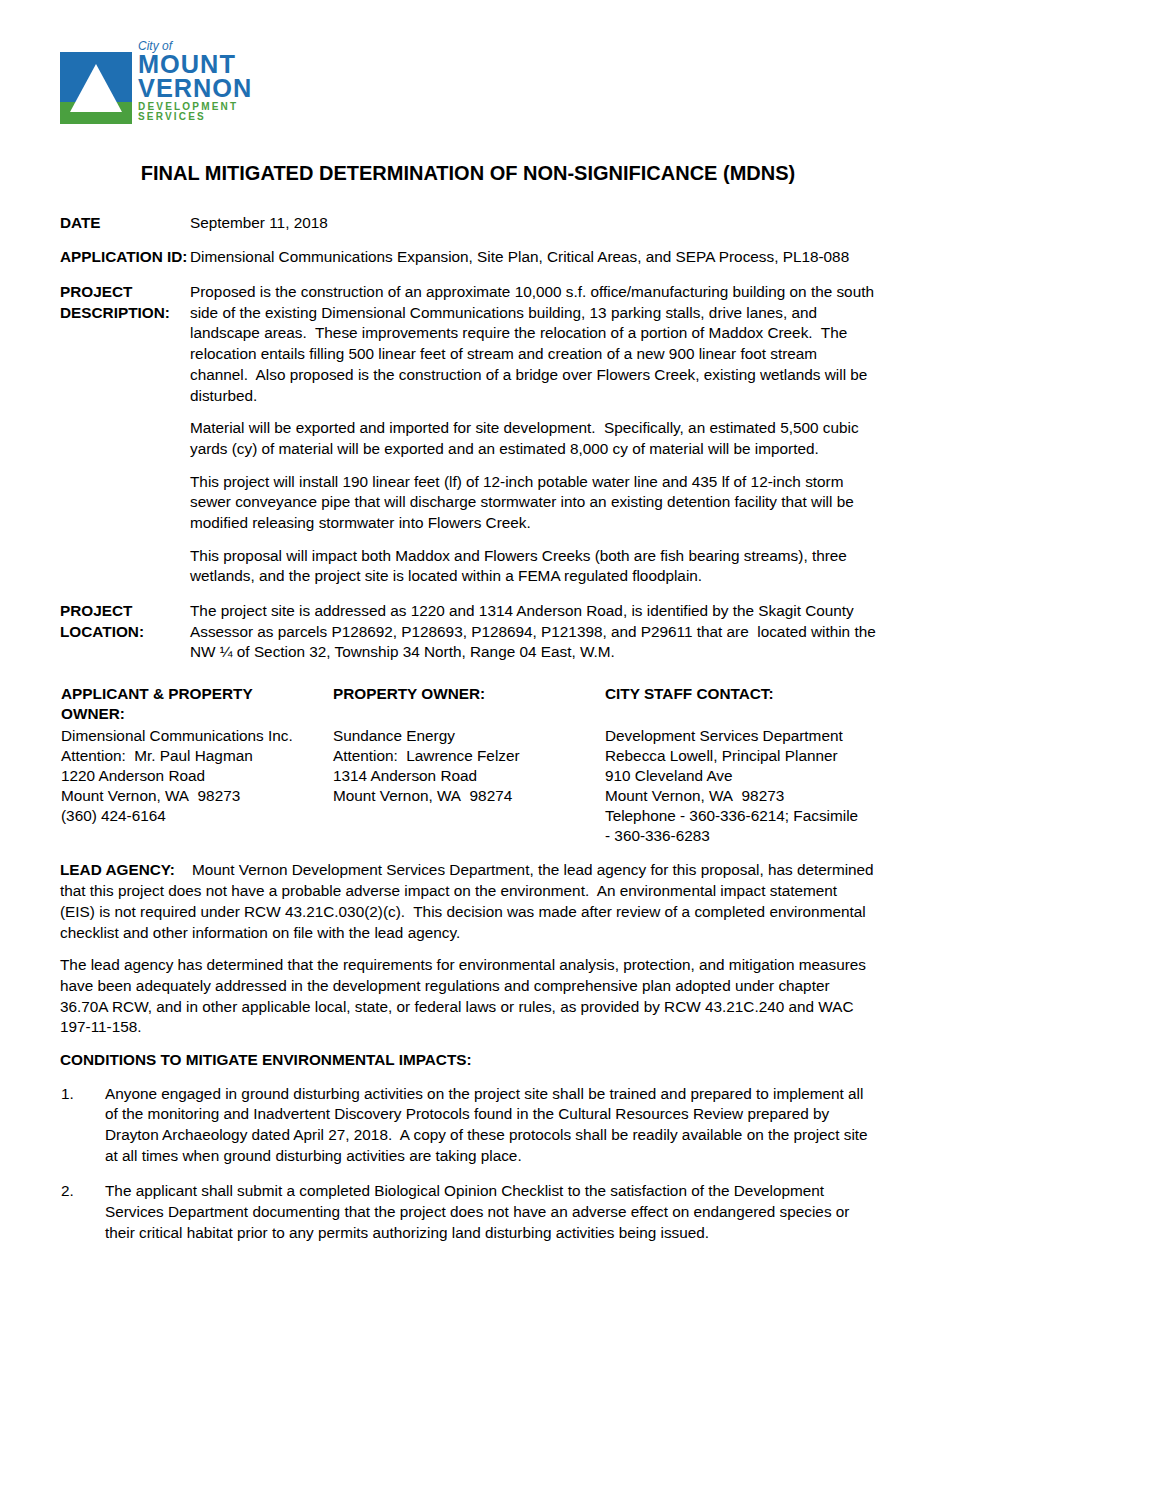City of
MOUNT
VERNON
DEVELOPMENT SERVICES
FINAL MITIGATED DETERMINATION OF NON-SIGNIFICANCE (MDNS)
| DATE | September 11, 2018 |
| APPLICATION ID: | Dimensional Communications Expansion, Site Plan, Critical Areas, and SEPA Process, PL18-088 |
| PROJECT DESCRIPTION: | Proposed is the construction of an approximate 10,000 s.f. office/manufacturing building on the south side of the existing Dimensional Communications building, 13 parking stalls, drive lanes, and landscape areas. These improvements require the relocation of a portion of Maddox Creek. The relocation entails filling 500 linear feet of stream and creation of a new 900 linear foot stream channel. Also proposed is the construction of a bridge over Flowers Creek, existing wetlands will be disturbed. Material will be exported and imported for site development. Specifically, an estimated 5,500 cubic yards (cy) of material will be exported and an estimated 8,000 cy of material will be imported. This project will install 190 linear feet (lf) of 12-inch potable water line and 435 lf of 12-inch storm sewer conveyance pipe that will discharge stormwater into an existing detention facility that will be modified releasing stormwater into Flowers Creek. This proposal will impact both Maddox and Flowers Creeks (both are fish bearing streams), three wetlands, and the project site is located within a FEMA regulated floodplain. |
| PROJECT LOCATION: | The project site is addressed as 1220 and 1314 Anderson Road, is identified by the Skagit County Assessor as parcels P128692, P128693, P128694, P121398, and P29611 that are located within the NW ¼ of Section 32, Township 34 North, Range 04 East, W.M. |
| APPLICANT & PROPERTY OWNER: | PROPERTY OWNER: | CITY STAFF CONTACT: |
| Dimensional Communications Inc. Attention: Mr. Paul Hagman 1220 Anderson Road Mount Vernon, WA 98273 (360) 424-6164 | Sundance Energy Attention: Lawrence Felzer 1314 Anderson Road Mount Vernon, WA 98274 | Development Services Department Rebecca Lowell, Principal Planner 910 Cleveland Ave Mount Vernon, WA 98273 Telephone - 360-336-6214; Facsimile - 360-336-6283 |
LEAD AGENCY: Mount Vernon Development Services Department, the lead agency for this proposal, has determined that this project does not have a probable adverse impact on the environment. An environmental impact statement (EIS) is not required under RCW 43.21C.030(2)(c). This decision was made after review of a completed environmental checklist and other information on file with the lead agency.
The lead agency has determined that the requirements for environmental analysis, protection, and mitigation measures have been adequately addressed in the development regulations and comprehensive plan adopted under chapter 36.70A RCW, and in other applicable local, state, or federal laws or rules, as provided by RCW 43.21C.240 and WAC 197-11-158.
CONDITIONS TO MITIGATE ENVIRONMENTAL IMPACTS:
| 1. | Anyone engaged in ground disturbing activities on the project site shall be trained and prepared to implement all of the monitoring and Inadvertent Discovery Protocols found in the Cultural Resources Review prepared by Drayton Archaeology dated April 27, 2018. A copy of these protocols shall be readily available on the project site at all times when ground disturbing activities are taking place. |
| 2. | The applicant shall submit a completed Biological Opinion Checklist to the satisfaction of the Development Services Department documenting that the project does not have an adverse effect on endangered species or their critical habitat prior to any permits authorizing land disturbing activities being issued. |